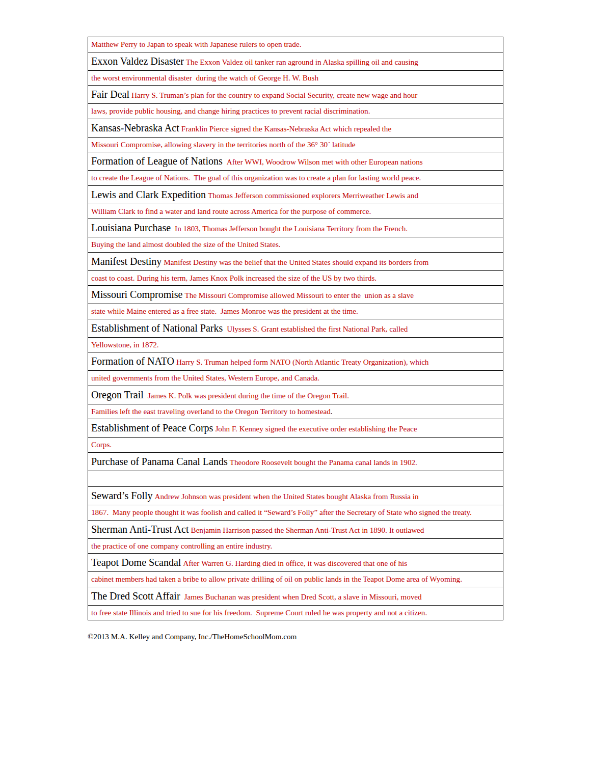| Matthew Perry to Japan to speak with Japanese rulers to open trade. |
| Exxon Valdez Disaster The Exxon Valdez oil tanker ran aground in Alaska spilling oil and causing |
| the worst environmental disaster during the watch of George H. W. Bush |
| Fair Deal Harry S. Truman’s plan for the country to expand Social Security, create new wage and hour |
| laws, provide public housing, and change hiring practices to prevent racial discrimination. |
| Kansas-Nebraska Act Franklin Pierce signed the Kansas-Nebraska Act which repealed the |
| Missouri Compromise, allowing slavery in the territories north of the 36° 30´ latitude |
| Formation of League of Nations After WWI, Woodrow Wilson met with other European nations |
| to create the League of Nations. The goal of this organization was to create a plan for lasting world peace. |
| Lewis and Clark Expedition Thomas Jefferson commissioned explorers Merriweather Lewis and |
| William Clark to find a water and land route across America for the purpose of commerce. |
| Louisiana Purchase In 1803, Thomas Jefferson bought the Louisiana Territory from the French. |
| Buying the land almost doubled the size of the United States. |
| Manifest Destiny Manifest Destiny was the belief that the United States should expand its borders from |
| coast to coast. During his term, James Knox Polk increased the size of the US by two thirds. |
| Missouri Compromise The Missouri Compromise allowed Missouri to enter the union as a slave |
| state while Maine entered as a free state. James Monroe was the president at the time. |
| Establishment of National Parks Ulysses S. Grant established the first National Park, called |
| Yellowstone, in 1872. |
| Formation of NATO Harry S. Truman helped form NATO (North Atlantic Treaty Organization), which |
| united governments from the United States, Western Europe, and Canada. |
| Oregon Trail James K. Polk was president during the time of the Oregon Trail. |
| Families left the east traveling overland to the Oregon Territory to homestead . |
| Establishment of Peace Corps John F. Kenney signed the executive order establishing the Peace |
| Corps. |
| Purchase of Panama Canal Lands Theodore Roosevelt bought the Panama canal lands in 1902. |
| Seward’s Folly Andrew Johnson was president when the United States bought Alaska from Russia in |
| 1867. Many people thought it was foolish and called it “Seward’s Folly” after the Secretary of State who signed the treaty. |
| Sherman Anti-Trust Act Benjamin Harrison passed the Sherman Anti-Trust Act in 1890. It outlawed |
| the practice of one company controlling an entire industry. |
| Teapot Dome Scandal After Warren G. Harding died in office, it was discovered that one of his |
| cabinet members had taken a bribe to allow private drilling of oil on public lands in the Teapot Dome area of Wyoming. |
| The Dred Scott Affair James Buchanan was president when Dred Scott, a slave in Missouri, moved |
| to free state Illinois and tried to sue for his freedom. Supreme Court ruled he was property and not a citizen. |
©2013 M.A. Kelley and Company, Inc./TheHomeSchoolMom.com